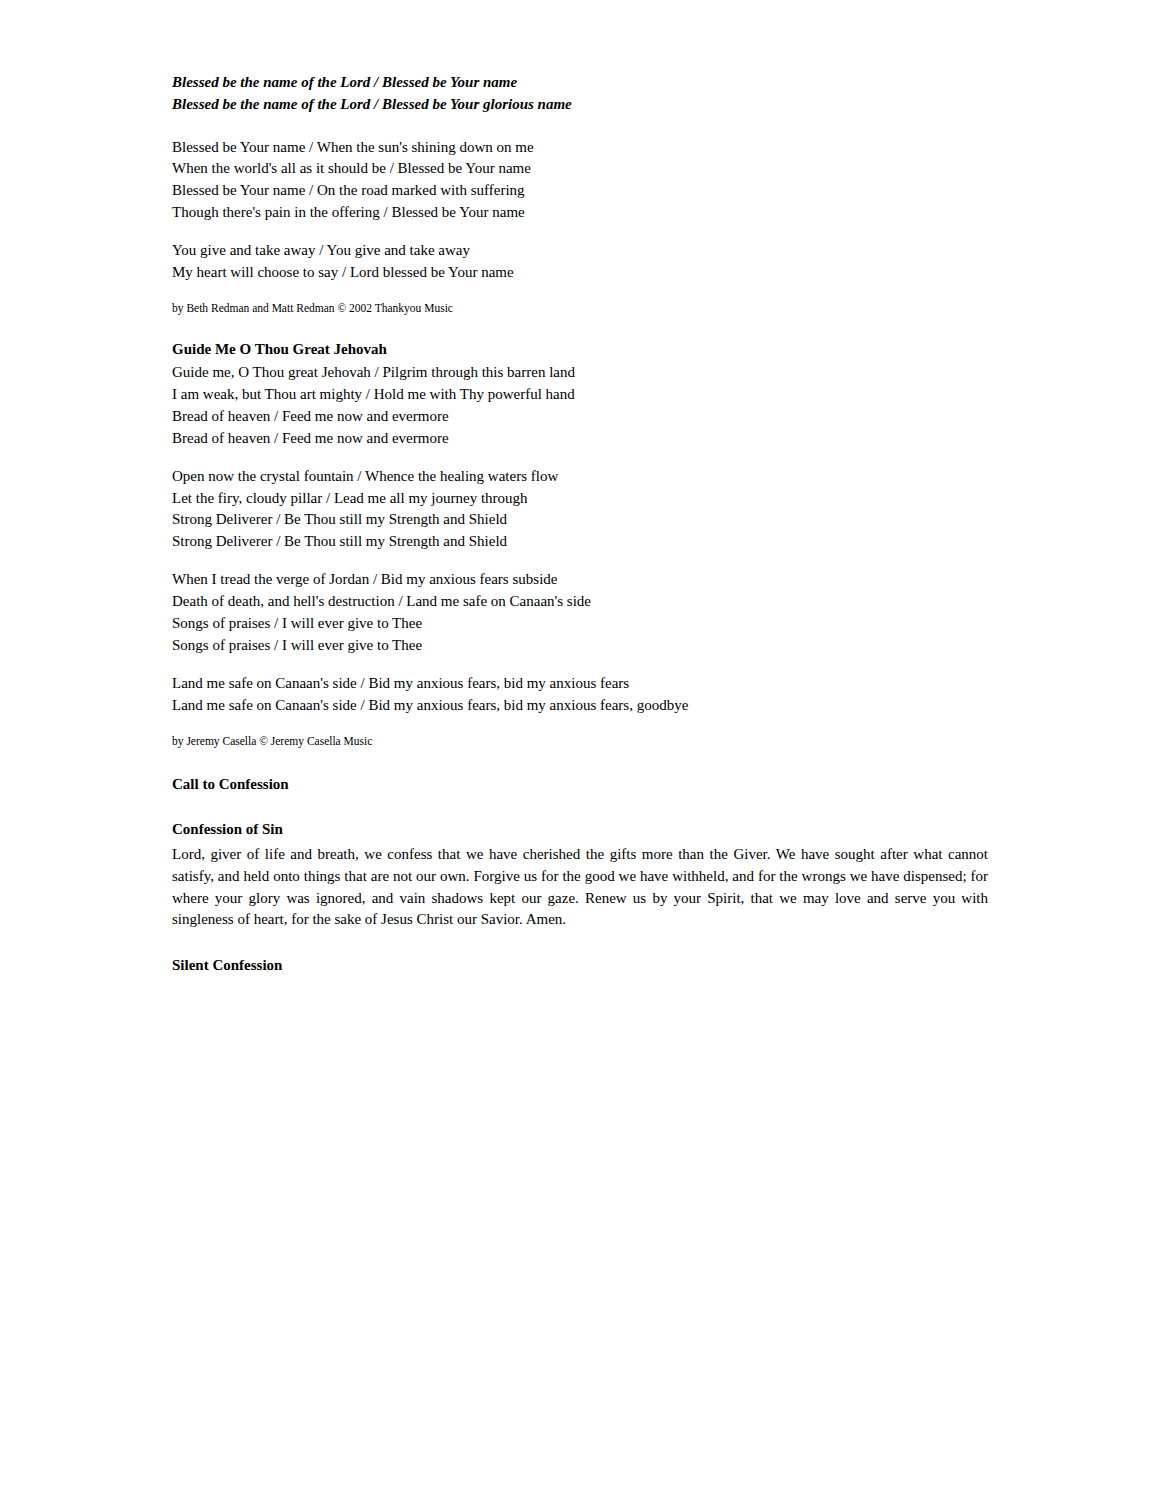Blessed be the name of the Lord / Blessed be Your name
Blessed be the name of the Lord / Blessed be Your glorious name
Blessed be Your name / When the sun's shining down on me
When the world's all as it should be / Blessed be Your name
Blessed be Your name / On the road marked with suffering
Though there's pain in the offering / Blessed be Your name
You give and take away / You give and take away
My heart will choose to say / Lord blessed be Your name
by Beth Redman and Matt Redman © 2002 Thankyou Music
Guide Me O Thou Great Jehovah
Guide me, O Thou great Jehovah / Pilgrim through this barren land
I am weak, but Thou art mighty / Hold me with Thy powerful hand
Bread of heaven / Feed me now and evermore
Bread of heaven / Feed me now and evermore
Open now the crystal fountain / Whence the healing waters flow
Let the firy, cloudy pillar / Lead me all my journey through
Strong Deliverer / Be Thou still my Strength and Shield
Strong Deliverer / Be Thou still my Strength and Shield
When I tread the verge of Jordan / Bid my anxious fears subside
Death of death, and hell's destruction / Land me safe on Canaan's side
Songs of praises / I will ever give to Thee
Songs of praises / I will ever give to Thee
Land me safe on Canaan's side / Bid my anxious fears, bid my anxious fears
Land me safe on Canaan's side / Bid my anxious fears, bid my anxious fears, goodbye
by Jeremy Casella © Jeremy Casella Music
Call to Confession
Confession of Sin
Lord, giver of life and breath, we confess that we have cherished the gifts more than the Giver. We have sought after what cannot satisfy, and held onto things that are not our own. Forgive us for the good we have withheld, and for the wrongs we have dispensed; for where your glory was ignored, and vain shadows kept our gaze. Renew us by your Spirit, that we may love and serve you with singleness of heart, for the sake of Jesus Christ our Savior. Amen.
Silent Confession